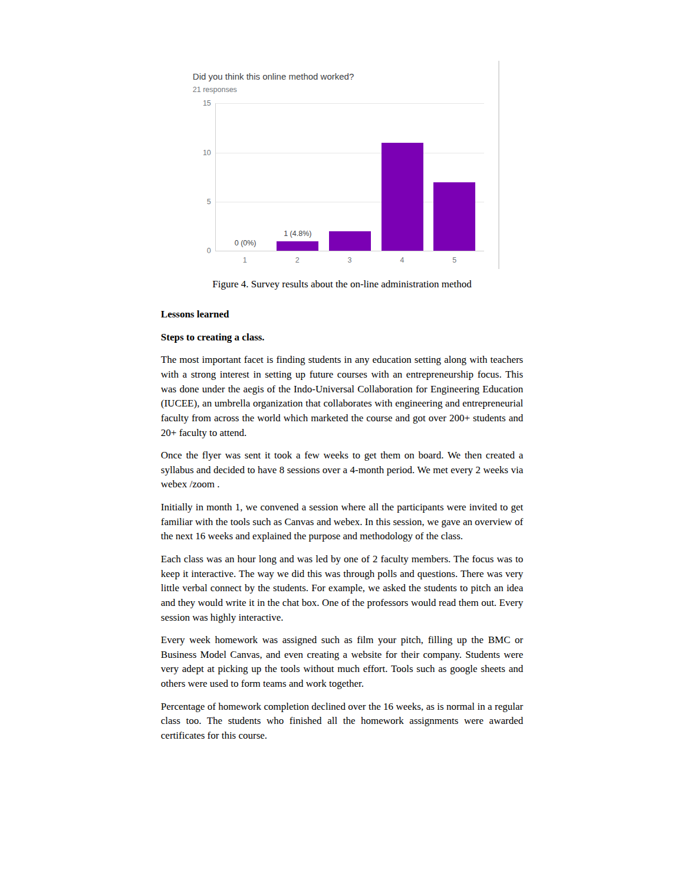Did you think this online method worked?
21 responses
15
10
5
0
0 (0%)
1 (4.8%)
2 (9.5%)
11 (52.4%)
7 (33.3%)
12345
Figure 4. Survey results about the on-line administration method
Lessons learned
Steps to creating a class.
The most important facet is finding students in any education setting along with teachers with a strong interest in setting up future courses with an entrepreneurship focus. This was done under the aegis of the Indo-Universal Collaboration for Engineering Education (IUCEE), an umbrella organization that collaborates with engineering and entrepreneurial faculty from across the world which marketed the course and got over 200+ students and 20+ faculty to attend.
Once the flyer was sent it took a few weeks to get them on board. We then created a syllabus and decided to have 8 sessions over a 4-month period. We met every 2 weeks via webex /zoom .
Initially in month 1, we convened a session where all the participants were invited to get familiar with the tools such as Canvas and webex. In this session, we gave an overview of the next 16 weeks and explained the purpose and methodology of the class.
Each class was an hour long and was led by one of 2 faculty members. The focus was to keep it interactive. The way we did this was through polls and questions. There was very little verbal connect by the students. For example, we asked the students to pitch an idea and they would write it in the chat box. One of the professors would read them out. Every session was highly interactive.
Every week homework was assigned such as film your pitch, filling up the BMC or Business Model Canvas, and even creating a website for their company. Students were very adept at picking up the tools without much effort. Tools such as google sheets and others were used to form teams and work together.
Percentage of homework completion declined over the 16 weeks, as is normal in a regular class too. The students who finished all the homework assignments were awarded certificates for this course.